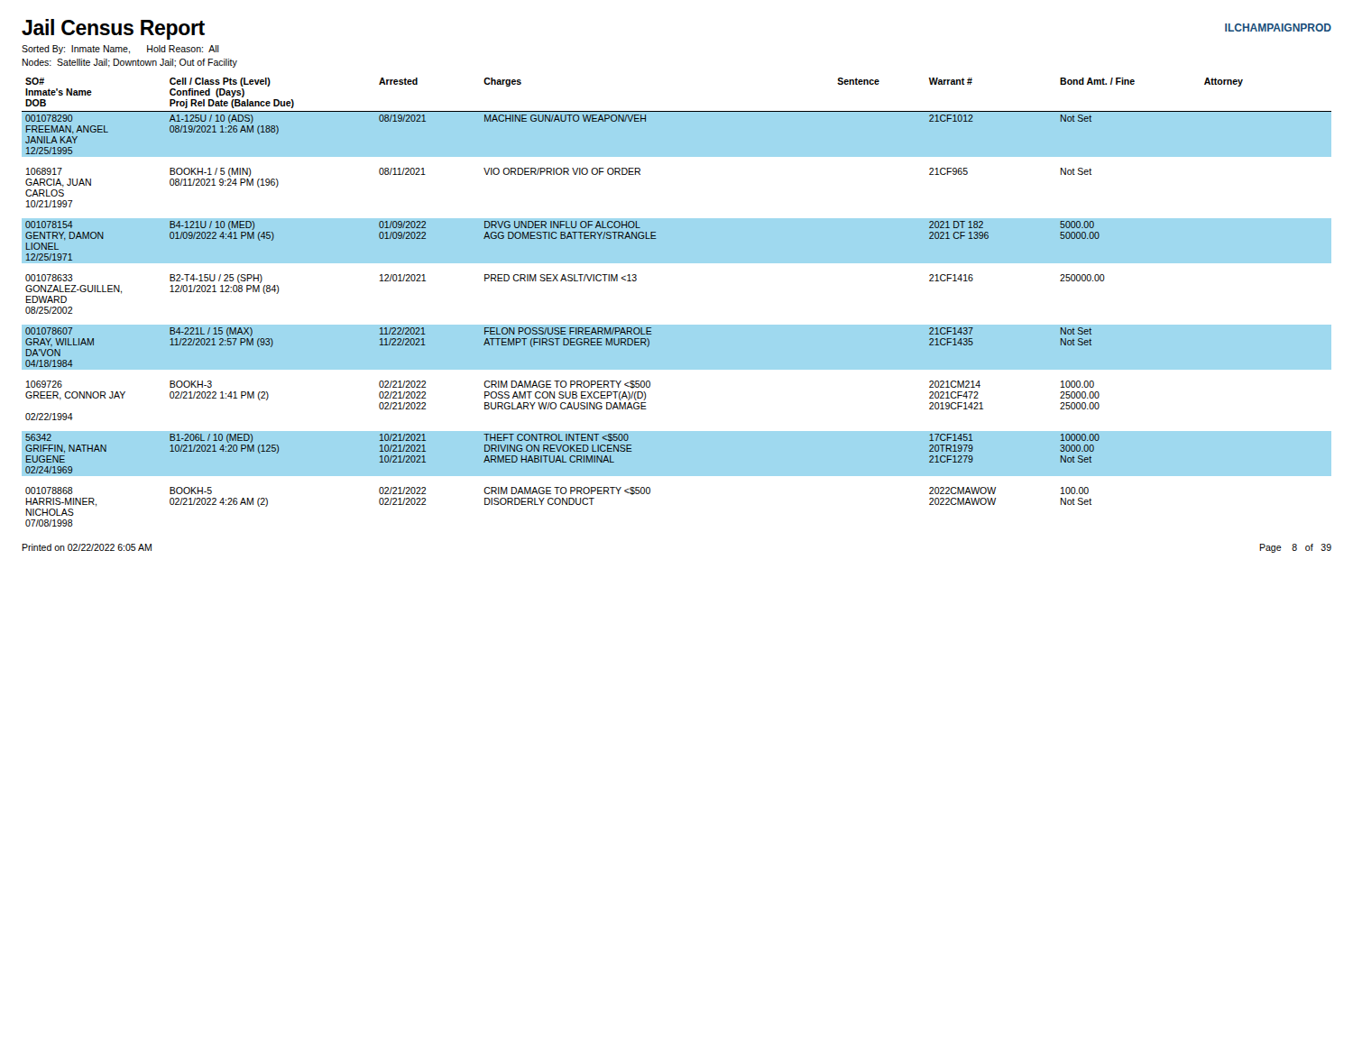ILCHAMPAIGNPROD
Jail Census Report
Sorted By: Inmate Name, Hold Reason: All
Nodes: Satellite Jail; Downtown Jail; Out of Facility
| SO# Inmate's Name DOB | Cell / Class Pts (Level) Confined (Days) Proj Rel Date (Balance Due) | Arrested | Charges | Sentence | Warrant # | Bond Amt. / Fine | Attorney |
| --- | --- | --- | --- | --- | --- | --- | --- |
| 001078290 FREEMAN, ANGEL JANILA KAY 12/25/1995 | A1-125U / 10 (ADS) 08/19/2021 1:26 AM (188) | 08/19/2021 | MACHINE GUN/AUTO WEAPON/VEH | | 21CF1012 | Not Set | |
| 1068917 GARCIA, JUAN CARLOS 10/21/1997 | BOOKH-1 / 5 (MIN) 08/11/2021 9:24 PM (196) | 08/11/2021 | VIO ORDER/PRIOR VIO OF ORDER | | 21CF965 | Not Set | |
| 001078154 GENTRY, DAMON LIONEL 12/25/1971 | B4-121U / 10 (MED) 01/09/2022 4:41 PM (45) | 01/09/2022 01/09/2022 | DRVG UNDER INFLU OF ALCOHOL AGG DOMESTIC BATTERY/STRANGLE | | 2021 DT 182 2021 CF 1396 | 5000.00 50000.00 | |
| 001078633 GONZALEZ-GUILLEN, EDWARD 08/25/2002 | B2-T4-15U / 25 (SPH) 12/01/2021 12:08 PM (84) | 12/01/2021 | PRED CRIM SEX ASLT/VICTIM <13 | | 21CF1416 | 250000.00 | |
| 001078607 GRAY, WILLIAM DA'VON 04/18/1984 | B4-221L / 15 (MAX) 11/22/2021 2:57 PM (93) | 11/22/2021 11/22/2021 | FELON POSS/USE FIREARM/PAROLE ATTEMPT (FIRST DEGREE MURDER) | | 21CF1437 21CF1435 | Not Set Not Set | |
| 1069726 GREER, CONNOR JAY 02/22/1994 | BOOKH-3 02/21/2022 1:41 PM (2) | 02/21/2022 02/21/2022 02/21/2022 | CRIM DAMAGE TO PROPERTY <$500 POSS AMT CON SUB EXCEPT(A)/(D) BURGLARY W/O CAUSING DAMAGE | | 2021CM214 2021CF472 2019CF1421 | 1000.00 25000.00 25000.00 | |
| 56342 GRIFFIN, NATHAN EUGENE 02/24/1969 | B1-206L / 10 (MED) 10/21/2021 4:20 PM (125) | 10/21/2021 10/21/2021 10/21/2021 | THEFT CONTROL INTENT <$500 DRIVING ON REVOKED LICENSE ARMED HABITUAL CRIMINAL | | 17CF1451 20TR1979 21CF1279 | 10000.00 3000.00 Not Set | |
| 001078868 HARRIS-MINER, NICHOLAS 07/08/1998 | BOOKH-5 02/21/2022 4:26 AM (2) | 02/21/2022 02/21/2022 | CRIM DAMAGE TO PROPERTY <$500 DISORDERLY CONDUCT | | 2022CMAWOW 2022CMAWOW | 100.00 Not Set | |
Printed on 02/22/2022 6:05 AM Page 8 of 39